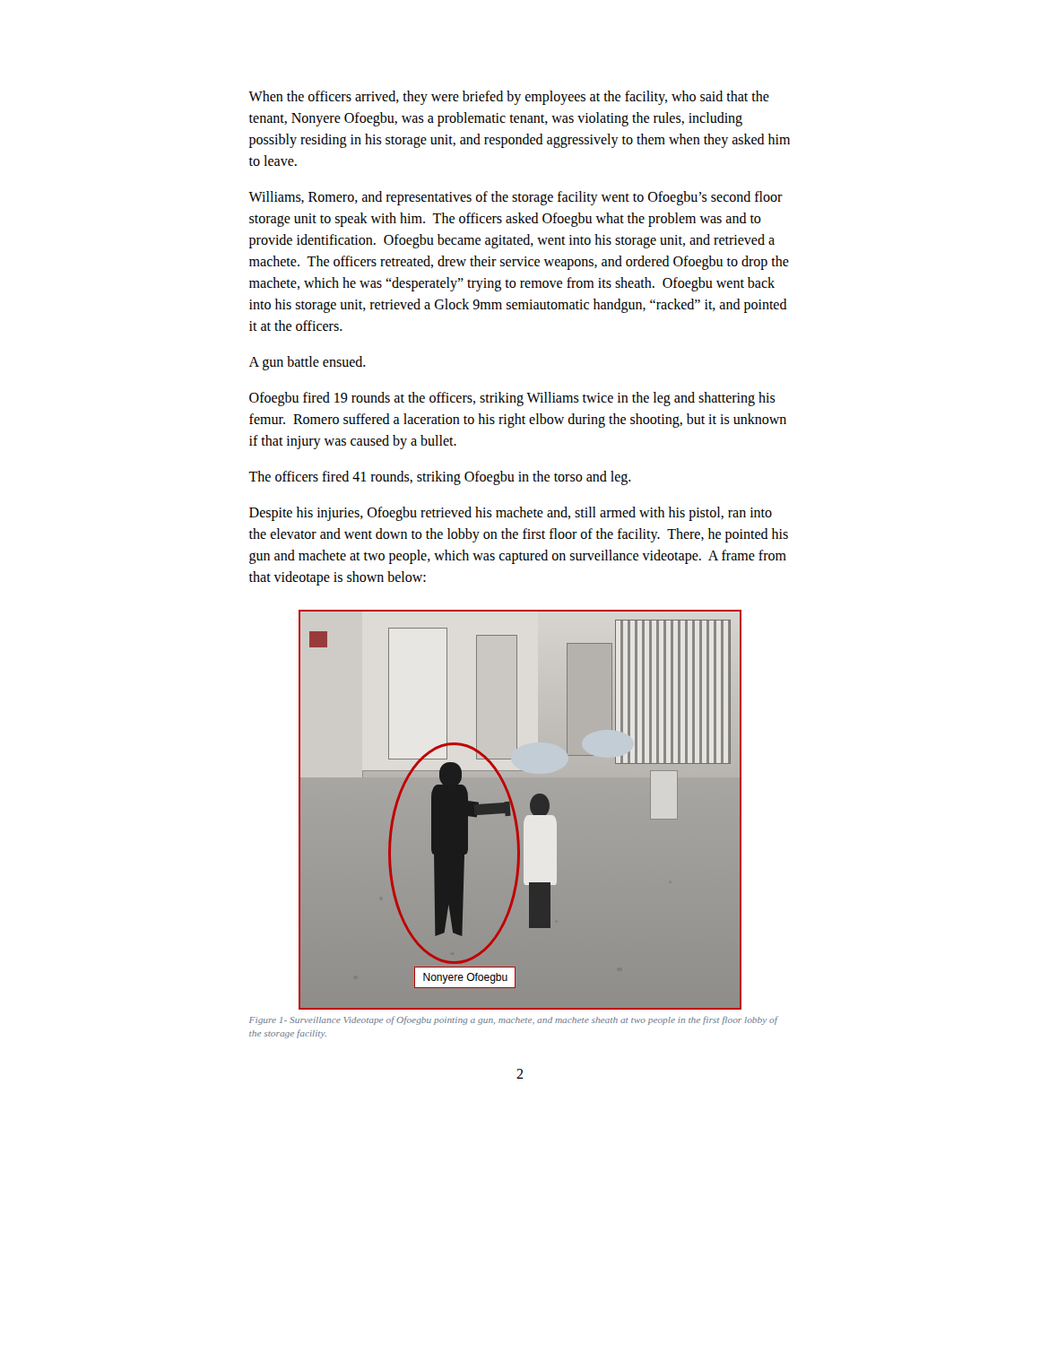When the officers arrived, they were briefed by employees at the facility, who said that the tenant, Nonyere Ofoegbu, was a problematic tenant, was violating the rules, including possibly residing in his storage unit, and responded aggressively to them when they asked him to leave.
Williams, Romero, and representatives of the storage facility went to Ofoegbu’s second floor storage unit to speak with him. The officers asked Ofoegbu what the problem was and to provide identification. Ofoegbu became agitated, went into his storage unit, and retrieved a machete. The officers retreated, drew their service weapons, and ordered Ofoegbu to drop the machete, which he was “desperately” trying to remove from its sheath. Ofoegbu went back into his storage unit, retrieved a Glock 9mm semiautomatic handgun, “racked” it, and pointed it at the officers.
A gun battle ensued.
Ofoegbu fired 19 rounds at the officers, striking Williams twice in the leg and shattering his femur. Romero suffered a laceration to his right elbow during the shooting, but it is unknown if that injury was caused by a bullet.
The officers fired 41 rounds, striking Ofoegbu in the torso and leg.
Despite his injuries, Ofoegbu retrieved his machete and, still armed with his pistol, ran into the elevator and went down to the lobby on the first floor of the facility. There, he pointed his gun and machete at two people, which was captured on surveillance videotape. A frame from that videotape is shown below:
Nonyere Ofoegbu
Figure 1- Surveillance Videotape of Ofoegbu pointing a gun, machete, and machete sheath at two people in the first floor lobby of the storage facility.
2